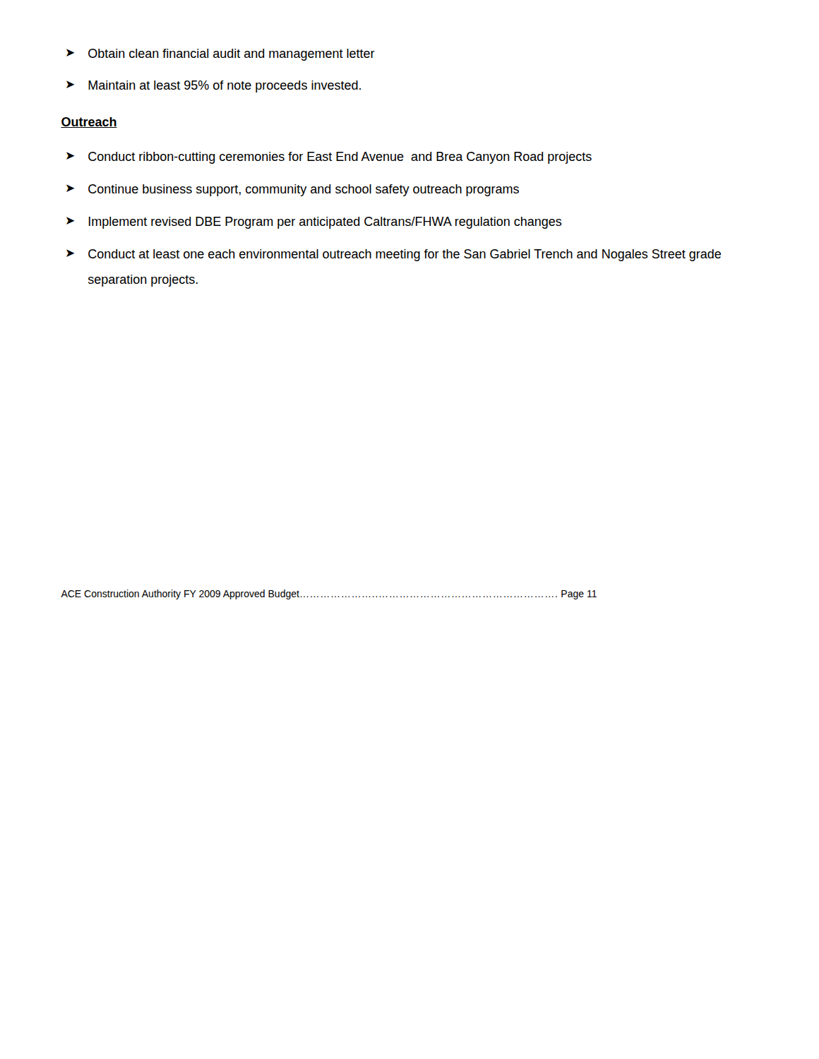Obtain clean financial audit and management letter
Maintain at least 95% of note proceeds invested.
Outreach
Conduct ribbon-cutting ceremonies for East End Avenue and Brea Canyon Road projects
Continue business support, community and school safety outreach programs
Implement revised DBE Program per anticipated Caltrans/FHWA regulation changes
Conduct at least one each environmental outreach meeting for the San Gabriel Trench and Nogales Street grade separation projects.
ACE Construction Authority FY 2009 Approved Budget…………………..……………………………………………. Page 11